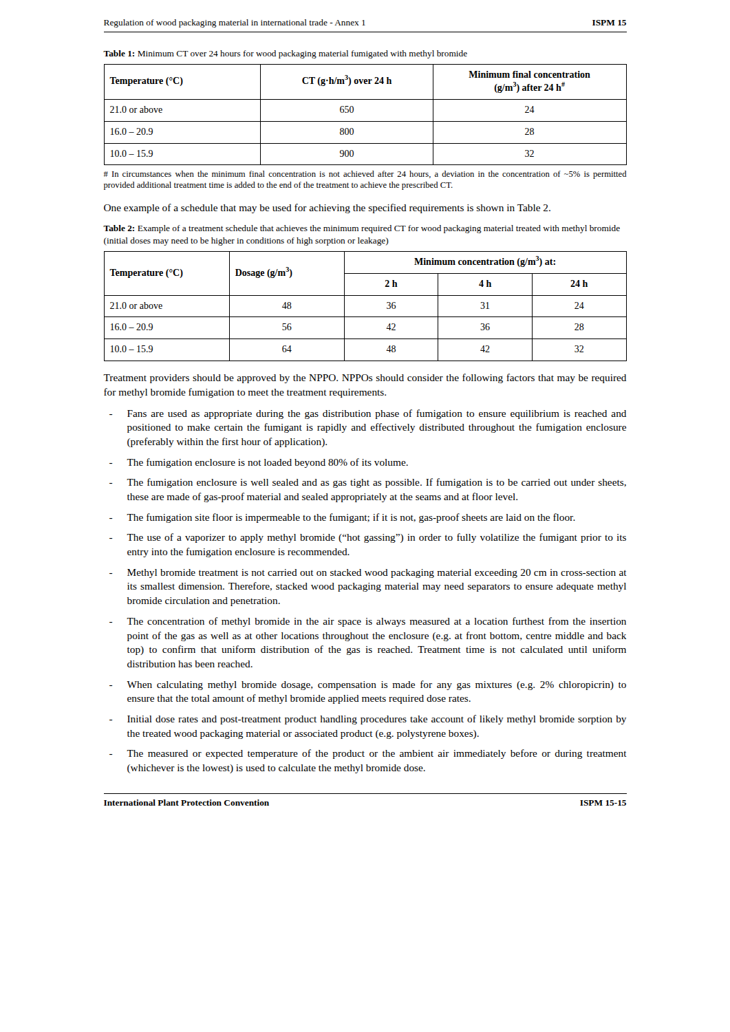Regulation of wood packaging material in international trade - Annex 1 ISPM 15
Table 1: Minimum CT over 24 hours for wood packaging material fumigated with methyl bromide
| Temperature (°C) | CT (g·h/m 3 ) over 24 h | Minimum final concentration (g/m 3 ) after 24 h # |
| --- | --- | --- |
| 21.0 or above | 650 | 24 |
| 16.0 – 20.9 | 800 | 28 |
| 10.0 – 15.9 | 900 | 32 |
# In circumstances when the minimum final concentration is not achieved after 24 hours, a deviation in the concentration of ~5% is permitted provided additional treatment time is added to the end of the treatment to achieve the prescribed CT.
One example of a schedule that may be used for achieving the specified requirements is shown in Table 2.
Table 2: Example of a treatment schedule that achieves the minimum required CT for wood packaging material treated with methyl bromide (initial doses may need to be higher in conditions of high sorption or leakage)
| Temperature (°C) | Dosage (g/m 3 ) | Minimum concentration (g/m 3 ) at: |
| --- | --- | --- |
| 2 h | 4 h | 24 h |
| 21.0 or above | 48 | 36 | 31 | 24 |
| 16.0 – 20.9 | 56 | 42 | 36 | 28 |
| 10.0 – 15.9 | 64 | 48 | 42 | 32 |
Treatment providers should be approved by the NPPO. NPPOs should consider the following factors that may be required for methyl bromide fumigation to meet the treatment requirements.
Fans are used as appropriate during the gas distribution phase of fumigation to ensure equilibrium is reached and positioned to make certain the fumigant is rapidly and effectively distributed throughout the fumigation enclosure (preferably within the first hour of application).
The fumigation enclosure is not loaded beyond 80% of its volume.
The fumigation enclosure is well sealed and as gas tight as possible. If fumigation is to be carried out under sheets, these are made of gas-proof material and sealed appropriately at the seams and at floor level.
The fumigation site floor is impermeable to the fumigant; if it is not, gas-proof sheets are laid on the floor.
The use of a vaporizer to apply methyl bromide (“hot gassing”) in order to fully volatilize the fumigant prior to its entry into the fumigation enclosure is recommended.
Methyl bromide treatment is not carried out on stacked wood packaging material exceeding 20 cm in cross-section at its smallest dimension. Therefore, stacked wood packaging material may need separators to ensure adequate methyl bromide circulation and penetration.
The concentration of methyl bromide in the air space is always measured at a location furthest from the insertion point of the gas as well as at other locations throughout the enclosure (e.g. at front bottom, centre middle and back top) to confirm that uniform distribution of the gas is reached. Treatment time is not calculated until uniform distribution has been reached.
When calculating methyl bromide dosage, compensation is made for any gas mixtures (e.g. 2% chloropicrin) to ensure that the total amount of methyl bromide applied meets required dose rates.
Initial dose rates and post-treatment product handling procedures take account of likely methyl bromide sorption by the treated wood packaging material or associated product (e.g. polystyrene boxes).
The measured or expected temperature of the product or the ambient air immediately before or during treatment (whichever is the lowest) is used to calculate the methyl bromide dose.
International Plant Protection Convention ISPM 15-15